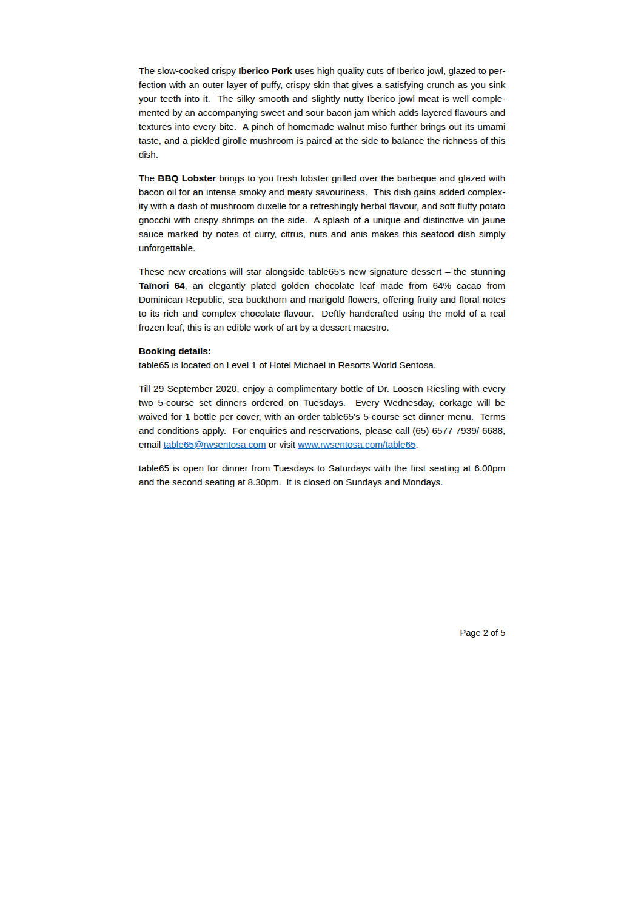The slow-cooked crispy Iberico Pork uses high quality cuts of Iberico jowl, glazed to perfection with an outer layer of puffy, crispy skin that gives a satisfying crunch as you sink your teeth into it. The silky smooth and slightly nutty Iberico jowl meat is well complemented by an accompanying sweet and sour bacon jam which adds layered flavours and textures into every bite. A pinch of homemade walnut miso further brings out its umami taste, and a pickled girolle mushroom is paired at the side to balance the richness of this dish.
The BBQ Lobster brings to you fresh lobster grilled over the barbeque and glazed with bacon oil for an intense smoky and meaty savouriness. This dish gains added complexity with a dash of mushroom duxelle for a refreshingly herbal flavour, and soft fluffy potato gnocchi with crispy shrimps on the side. A splash of a unique and distinctive vin jaune sauce marked by notes of curry, citrus, nuts and anis makes this seafood dish simply unforgettable.
These new creations will star alongside table65's new signature dessert – the stunning Taïnori 64, an elegantly plated golden chocolate leaf made from 64% cacao from Dominican Republic, sea buckthorn and marigold flowers, offering fruity and floral notes to its rich and complex chocolate flavour. Deftly handcrafted using the mold of a real frozen leaf, this is an edible work of art by a dessert maestro.
Booking details:
table65 is located on Level 1 of Hotel Michael in Resorts World Sentosa.
Till 29 September 2020, enjoy a complimentary bottle of Dr. Loosen Riesling with every two 5-course set dinners ordered on Tuesdays. Every Wednesday, corkage will be waived for 1 bottle per cover, with an order table65's 5-course set dinner menu. Terms and conditions apply. For enquiries and reservations, please call (65) 6577 7939/ 6688, email table65@rwsentosa.com or visit www.rwsentosa.com/table65.
table65 is open for dinner from Tuesdays to Saturdays with the first seating at 6.00pm and the second seating at 8.30pm. It is closed on Sundays and Mondays.
Page 2 of 5